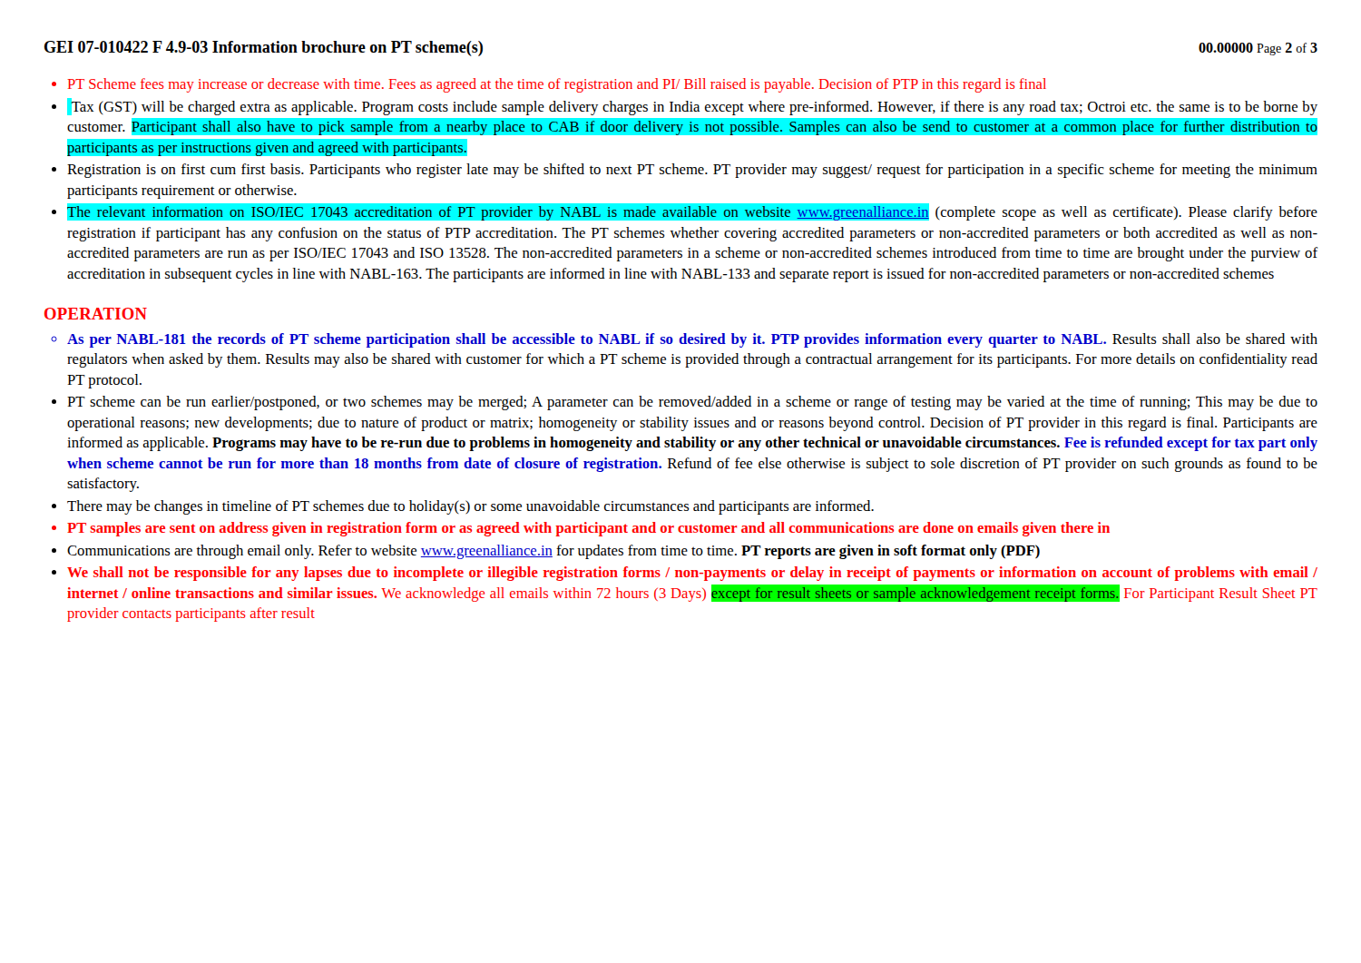GEI 07-010422 F 4.9-03 Information brochure on PT scheme(s)
00.00000 Page 2 of 3
PT Scheme fees may increase or decrease with time. Fees as agreed at the time of registration and PI/ Bill raised is payable. Decision of PTP in this regard is final
Tax (GST) will be charged extra as applicable. Program costs include sample delivery charges in India except where pre-informed. However, if there is any road tax; Octroi etc. the same is to be borne by customer. Participant shall also have to pick sample from a nearby place to CAB if door delivery is not possible. Samples can also be send to customer at a common place for further distribution to participants as per instructions given and agreed with participants.
Registration is on first cum first basis. Participants who register late may be shifted to next PT scheme. PT provider may suggest/ request for participation in a specific scheme for meeting the minimum participants requirement or otherwise.
The relevant information on ISO/IEC 17043 accreditation of PT provider by NABL is made available on website www.greenalliance.in (complete scope as well as certificate). Please clarify before registration if participant has any confusion on the status of PTP accreditation. The PT schemes whether covering accredited parameters or non-accredited parameters or both accredited as well as non-accredited parameters are run as per ISO/IEC 17043 and ISO 13528. The non-accredited parameters in a scheme or non-accredited schemes introduced from time to time are brought under the purview of accreditation in subsequent cycles in line with NABL-163. The participants are informed in line with NABL-133 and separate report is issued for non-accredited parameters or non-accredited schemes
OPERATION
As per NABL-181 the records of PT scheme participation shall be accessible to NABL if so desired by it. PTP provides information every quarter to NABL. Results shall also be shared with regulators when asked by them. Results may also be shared with customer for which a PT scheme is provided through a contractual arrangement for its participants. For more details on confidentiality read PT protocol.
PT scheme can be run earlier/postponed, or two schemes may be merged; A parameter can be removed/added in a scheme or range of testing may be varied at the time of running; This may be due to operational reasons; new developments; due to nature of product or matrix; homogeneity or stability issues and or reasons beyond control. Decision of PT provider in this regard is final. Participants are informed as applicable. Programs may have to be re-run due to problems in homogeneity and stability or any other technical or unavoidable circumstances. Fee is refunded except for tax part only when scheme cannot be run for more than 18 months from date of closure of registration. Refund of fee else otherwise is subject to sole discretion of PT provider on such grounds as found to be satisfactory.
There may be changes in timeline of PT schemes due to holiday(s) or some unavoidable circumstances and participants are informed.
PT samples are sent on address given in registration form or as agreed with participant and or customer and all communications are done on emails given there in
Communications are through email only. Refer to website www.greenalliance.in for updates from time to time. PT reports are given in soft format only (PDF)
We shall not be responsible for any lapses due to incomplete or illegible registration forms / non-payments or delay in receipt of payments or information on account of problems with email / internet / online transactions and similar issues. We acknowledge all emails within 72 hours (3 Days) except for result sheets or sample acknowledgement receipt forms. For Participant Result Sheet PT provider contacts participants after result